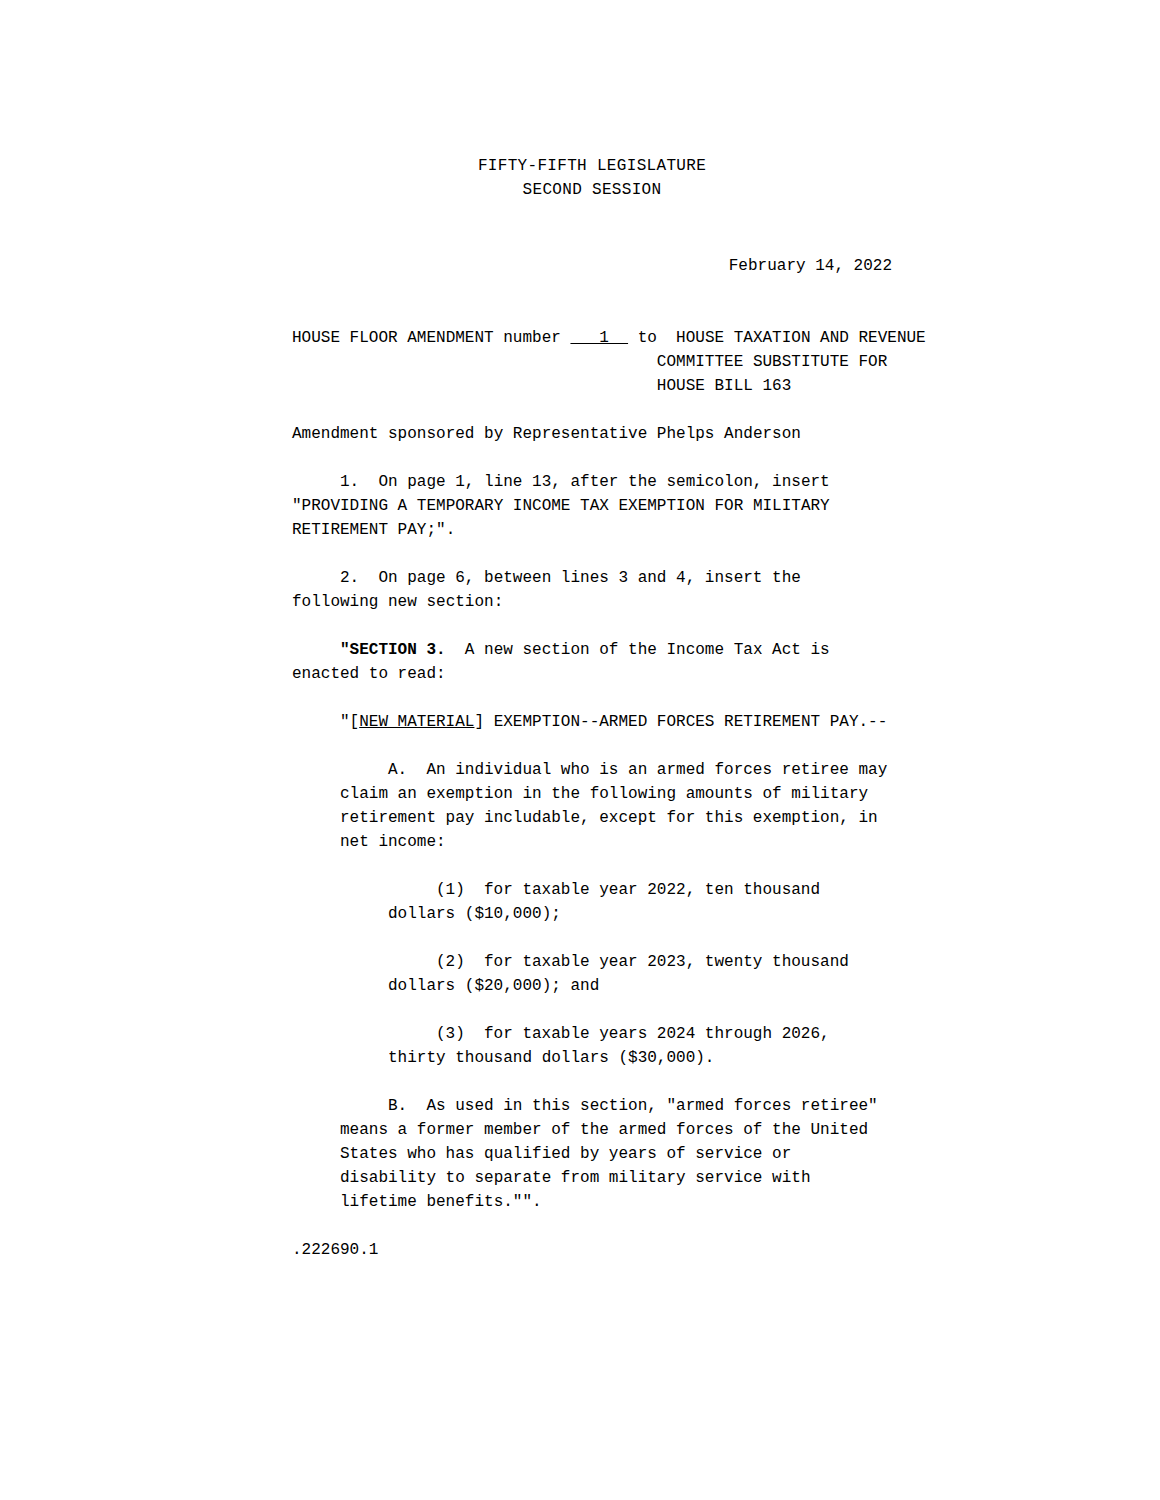FIFTY-FIFTH LEGISLATURE
SECOND SESSION
February 14, 2022
HOUSE FLOOR AMENDMENT number 1 to HOUSE TAXATION AND REVENUE
COMMITTEE SUBSTITUTE FOR
HOUSE BILL 163
Amendment sponsored by Representative Phelps Anderson
1. On page 1, line 13, after the semicolon, insert "PROVIDING A TEMPORARY INCOME TAX EXEMPTION FOR MILITARY RETIREMENT PAY;".
2. On page 6, between lines 3 and 4, insert the following new section:
"SECTION 3. A new section of the Income Tax Act is enacted to read:
"[NEW MATERIAL] EXEMPTION--ARMED FORCES RETIREMENT PAY.--
A. An individual who is an armed forces retiree may claim an exemption in the following amounts of military retirement pay includable, except for this exemption, in net income:
(1) for taxable year 2022, ten thousand dollars ($10,000);
(2) for taxable year 2023, twenty thousand dollars ($20,000); and
(3) for taxable years 2024 through 2026, thirty thousand dollars ($30,000).
B. As used in this section, "armed forces retiree" means a former member of the armed forces of the United States who has qualified by years of service or disability to separate from military service with lifetime benefits."".
.222690.1